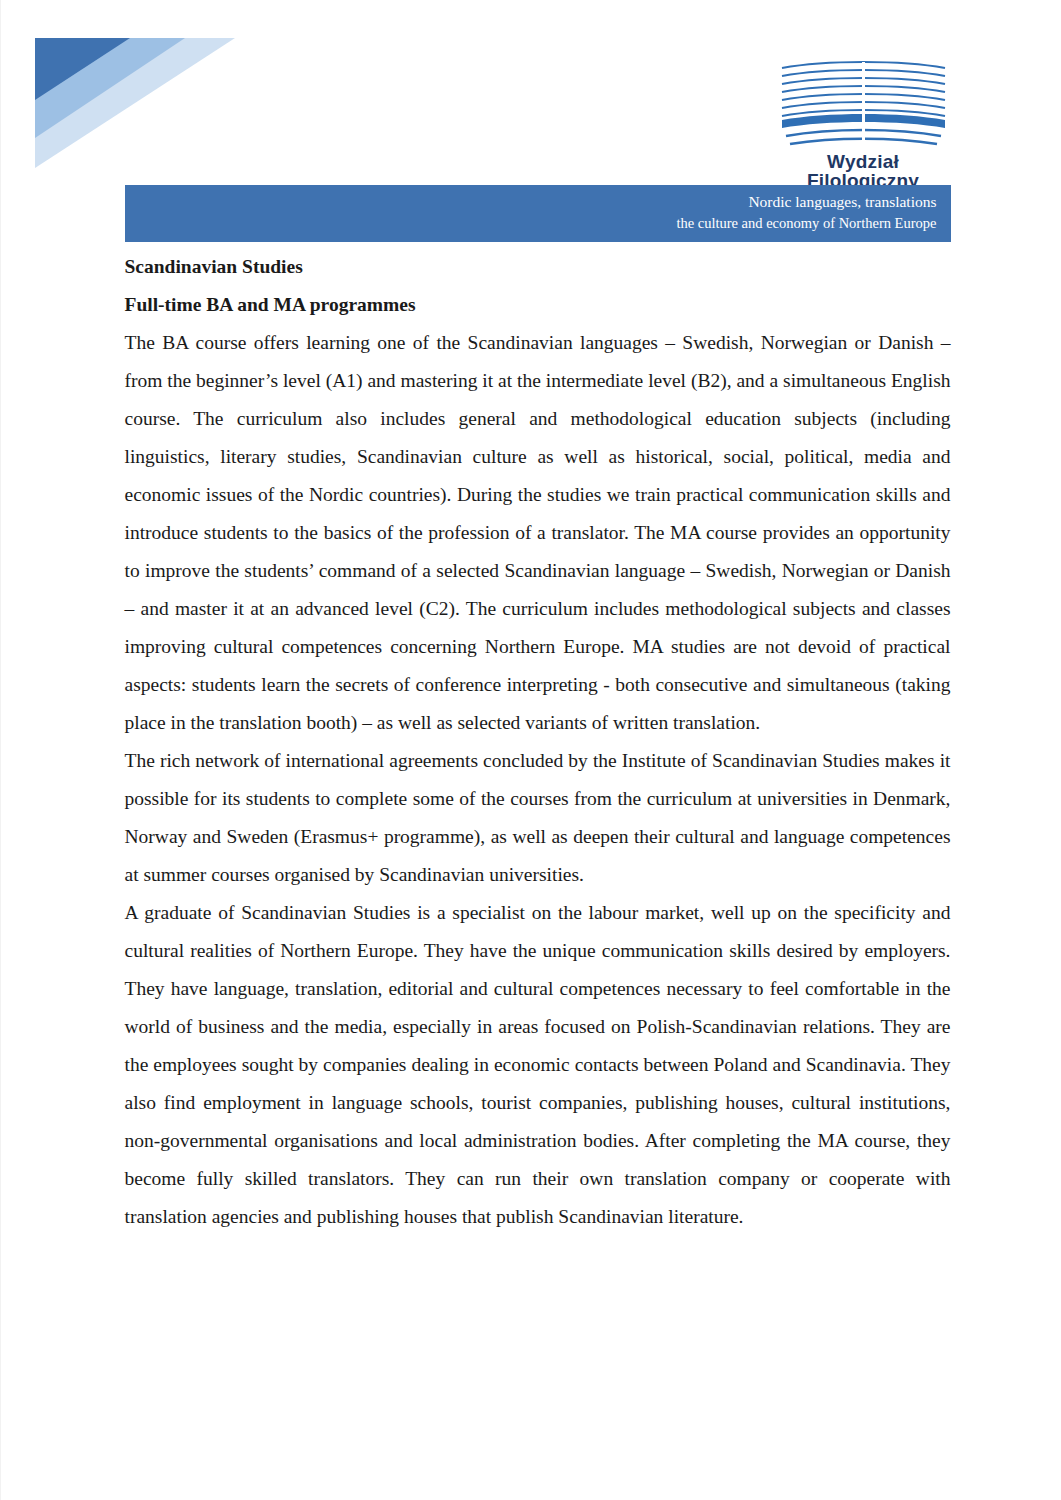Wydział Filologiczny Uniwersytetu Gdańskiego
Nordic languages, translations
the culture and economy of Northern Europe
Scandinavian Studies
Full-time BA and MA programmes
The BA course offers learning one of the Scandinavian languages – Swedish, Norwegian or Danish – from the beginner’s level (A1) and mastering it at the intermediate level (B2), and a simultaneous English course. The curriculum also includes general and methodological education subjects (including linguistics, literary studies, Scandinavian culture as well as historical, social, political, media and economic issues of the Nordic countries). During the studies we train practical communication skills and introduce students to the basics of the profession of a translator. The MA course provides an opportunity to improve the students’ command of a selected Scandinavian language – Swedish, Norwegian or Danish – and master it at an advanced level (C2). The curriculum includes methodological subjects and classes improving cultural competences concerning Northern Europe. MA studies are not devoid of practical aspects: students learn the secrets of conference interpreting - both consecutive and simultaneous (taking place in the translation booth) – as well as selected variants of written translation.
The rich network of international agreements concluded by the Institute of Scandinavian Studies makes it possible for its students to complete some of the courses from the curriculum at universities in Denmark, Norway and Sweden (Erasmus+ programme), as well as deepen their cultural and language competences at summer courses organised by Scandinavian universities.
A graduate of Scandinavian Studies is a specialist on the labour market, well up on the specificity and cultural realities of Northern Europe. They have the unique communication skills desired by employers. They have language, translation, editorial and cultural competences necessary to feel comfortable in the world of business and the media, especially in areas focused on Polish-Scandinavian relations. They are the employees sought by companies dealing in economic contacts between Poland and Scandinavia. They also find employment in language schools, tourist companies, publishing houses, cultural institutions, non-governmental organisations and local administration bodies. After completing the MA course, they become fully skilled translators. They can run their own translation company or cooperate with translation agencies and publishing houses that publish Scandinavian literature.